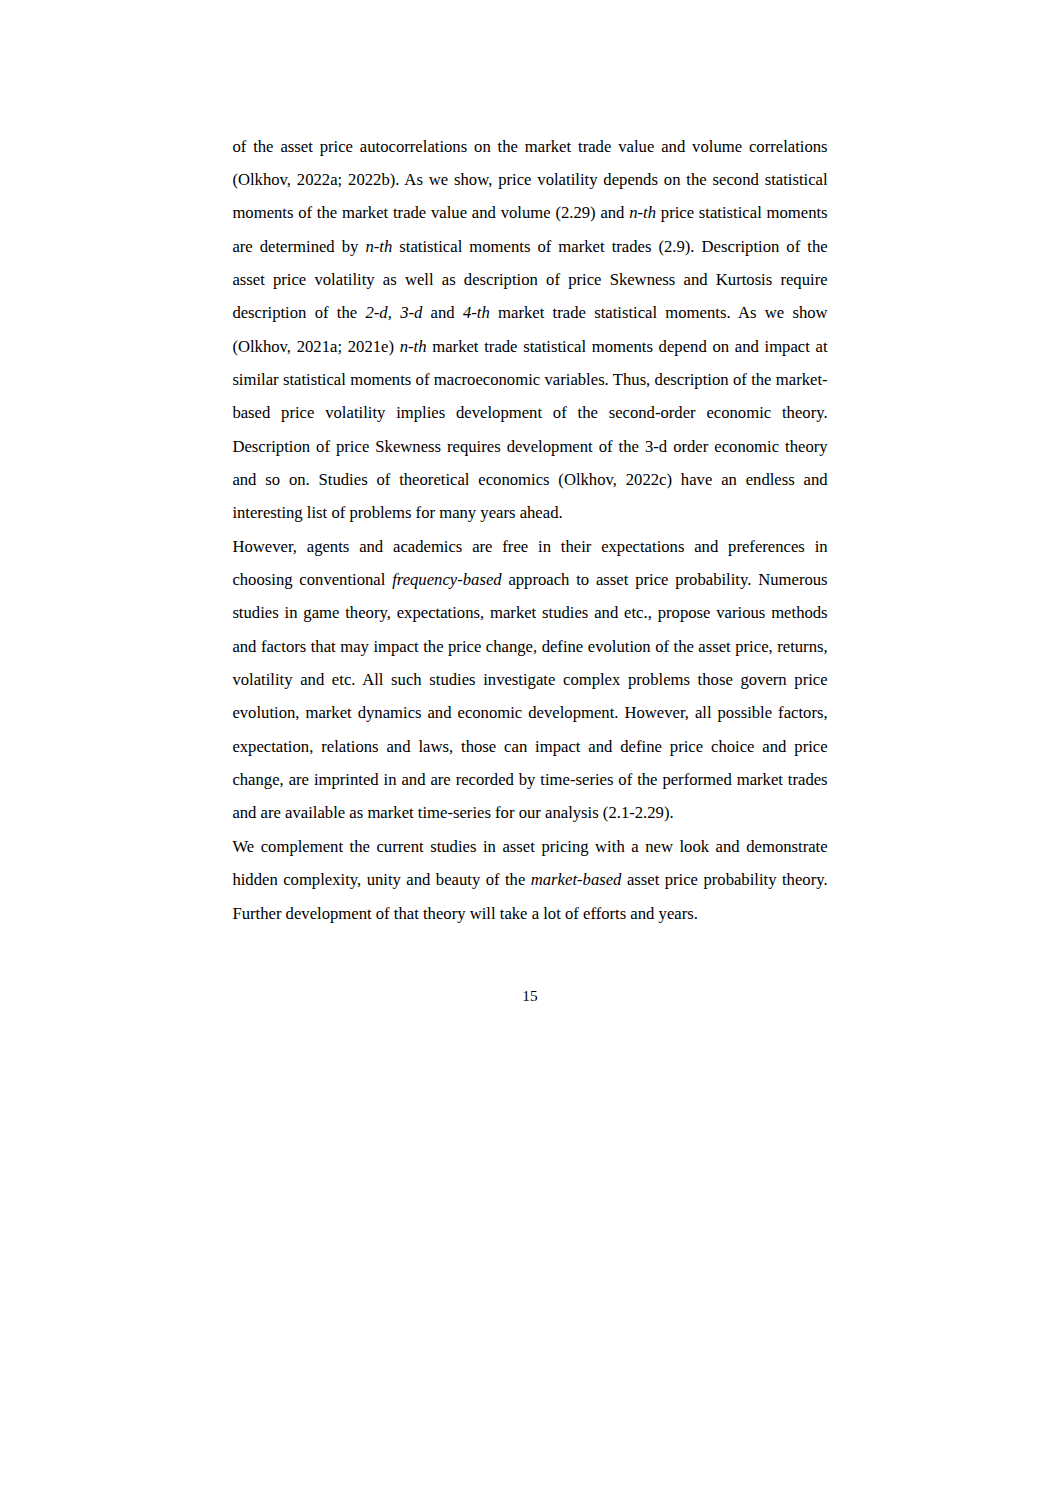of the asset price autocorrelations on the market trade value and volume correlations (Olkhov, 2022a; 2022b). As we show, price volatility depends on the second statistical moments of the market trade value and volume (2.29) and n-th price statistical moments are determined by n-th statistical moments of market trades (2.9). Description of the asset price volatility as well as description of price Skewness and Kurtosis require description of the 2-d, 3-d and 4-th market trade statistical moments. As we show (Olkhov, 2021a; 2021e) n-th market trade statistical moments depend on and impact at similar statistical moments of macroeconomic variables. Thus, description of the market-based price volatility implies development of the second-order economic theory. Description of price Skewness requires development of the 3-d order economic theory and so on. Studies of theoretical economics (Olkhov, 2022c) have an endless and interesting list of problems for many years ahead.
However, agents and academics are free in their expectations and preferences in choosing conventional frequency-based approach to asset price probability. Numerous studies in game theory, expectations, market studies and etc., propose various methods and factors that may impact the price change, define evolution of the asset price, returns, volatility and etc. All such studies investigate complex problems those govern price evolution, market dynamics and economic development. However, all possible factors, expectation, relations and laws, those can impact and define price choice and price change, are imprinted in and are recorded by time-series of the performed market trades and are available as market time-series for our analysis (2.1-2.29).
We complement the current studies in asset pricing with a new look and demonstrate hidden complexity, unity and beauty of the market-based asset price probability theory. Further development of that theory will take a lot of efforts and years.
15